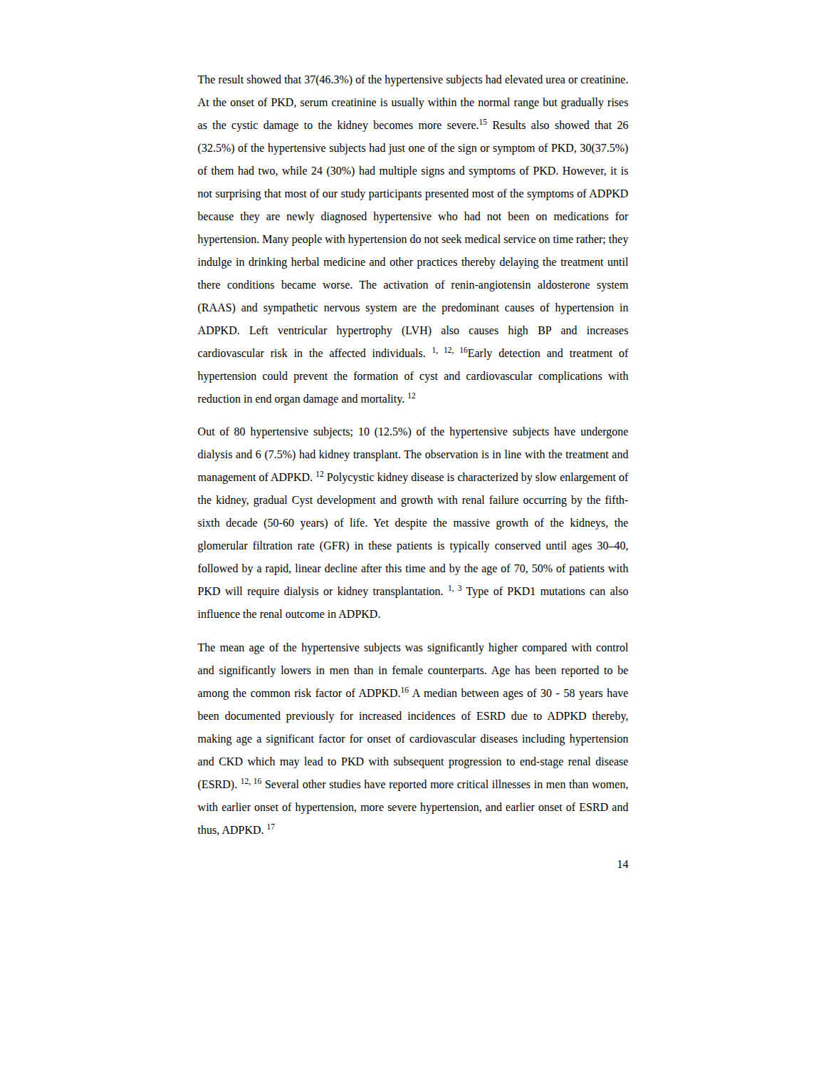The result showed that 37(46.3%) of the hypertensive subjects had elevated urea or creatinine. At the onset of PKD, serum creatinine is usually within the normal range but gradually rises as the cystic damage to the kidney becomes more severe.15 Results also showed that 26 (32.5%) of the hypertensive subjects had just one of the sign or symptom of PKD, 30(37.5%) of them had two, while 24 (30%) had multiple signs and symptoms of PKD. However, it is not surprising that most of our study participants presented most of the symptoms of ADPKD because they are newly diagnosed hypertensive who had not been on medications for hypertension. Many people with hypertension do not seek medical service on time rather; they indulge in drinking herbal medicine and other practices thereby delaying the treatment until there conditions became worse. The activation of renin-angiotensin aldosterone system (RAAS) and sympathetic nervous system are the predominant causes of hypertension in ADPKD. Left ventricular hypertrophy (LVH) also causes high BP and increases cardiovascular risk in the affected individuals. 1, 12, 16Early detection and treatment of hypertension could prevent the formation of cyst and cardiovascular complications with reduction in end organ damage and mortality. 12
Out of 80 hypertensive subjects; 10 (12.5%) of the hypertensive subjects have undergone dialysis and 6 (7.5%) had kidney transplant. The observation is in line with the treatment and management of ADPKD. 12 Polycystic kidney disease is characterized by slow enlargement of the kidney, gradual Cyst development and growth with renal failure occurring by the fifth- sixth decade (50-60 years) of life. Yet despite the massive growth of the kidneys, the glomerular filtration rate (GFR) in these patients is typically conserved until ages 30–40, followed by a rapid, linear decline after this time and by the age of 70, 50% of patients with PKD will require dialysis or kidney transplantation. 1, 3 Type of PKD1 mutations can also influence the renal outcome in ADPKD.
The mean age of the hypertensive subjects was significantly higher compared with control and significantly lowers in men than in female counterparts. Age has been reported to be among the common risk factor of ADPKD.16 A median between ages of 30 - 58 years have been documented previously for increased incidences of ESRD due to ADPKD thereby, making age a significant factor for onset of cardiovascular diseases including hypertension and CKD which may lead to PKD with subsequent progression to end-stage renal disease (ESRD). 12, 16 Several other studies have reported more critical illnesses in men than women, with earlier onset of hypertension, more severe hypertension, and earlier onset of ESRD and thus, ADPKD. 17
14